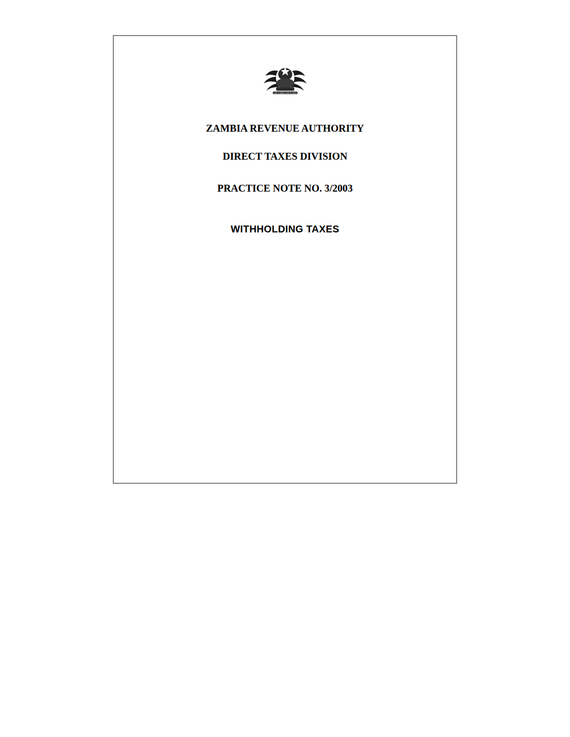ONE ZAMBIA ONE NATION
ZAMBIA REVENUE AUTHORITY
DIRECT TAXES DIVISION
PRACTICE NOTE NO. 3/2003
WITHHOLDING TAXES